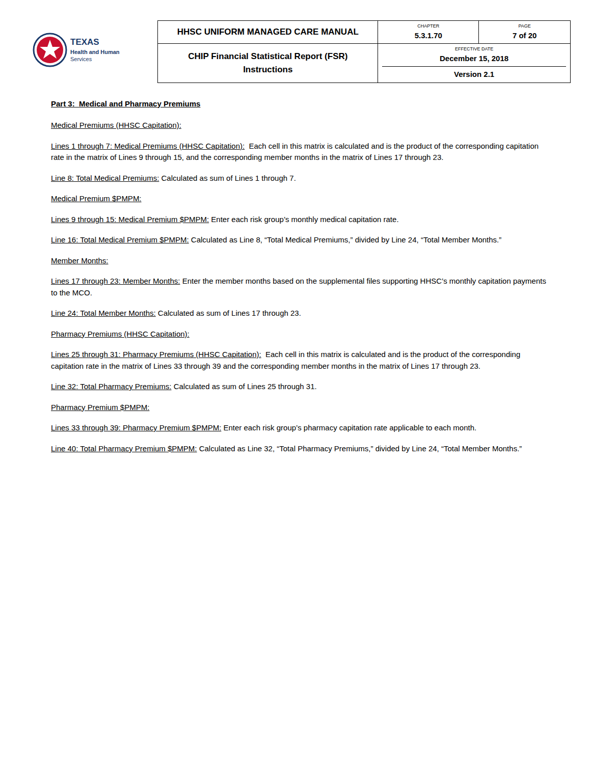| TEXAS Health and Human Services | HHSC UNIFORM MANAGED CARE MANUAL | CHAPTER 5.3.1.70 | PAGE 7 of 20 |
| CHIP Financial Statistical Report (FSR) Instructions | EFFECTIVE DATE December 15, 2018 Version 2.1 |
Part 3: Medical and Pharmacy Premiums
Medical Premiums (HHSC Capitation):
Lines 1 through 7: Medical Premiums (HHSC Capitation): Each cell in this matrix is calculated and is the product of the corresponding capitation rate in the matrix of Lines 9 through 15, and the corresponding member months in the matrix of Lines 17 through 23.
Line 8: Total Medical Premiums: Calculated as sum of Lines 1 through 7.
Medical Premium $PMPM:
Lines 9 through 15: Medical Premium $PMPM: Enter each risk group’s monthly medical capitation rate.
Line 16: Total Medical Premium $PMPM: Calculated as Line 8, “Total Medical Premiums,” divided by Line 24, “Total Member Months.”
Member Months:
Lines 17 through 23: Member Months: Enter the member months based on the supplemental files supporting HHSC’s monthly capitation payments to the MCO.
Line 24: Total Member Months: Calculated as sum of Lines 17 through 23.
Pharmacy Premiums (HHSC Capitation):
Lines 25 through 31: Pharmacy Premiums (HHSC Capitation): Each cell in this matrix is calculated and is the product of the corresponding capitation rate in the matrix of Lines 33 through 39 and the corresponding member months in the matrix of Lines 17 through 23.
Line 32: Total Pharmacy Premiums: Calculated as sum of Lines 25 through 31.
Pharmacy Premium $PMPM:
Lines 33 through 39: Pharmacy Premium $PMPM: Enter each risk group’s pharmacy capitation rate applicable to each month.
Line 40: Total Pharmacy Premium $PMPM: Calculated as Line 32, “Total Pharmacy Premiums,” divided by Line 24, “Total Member Months.”